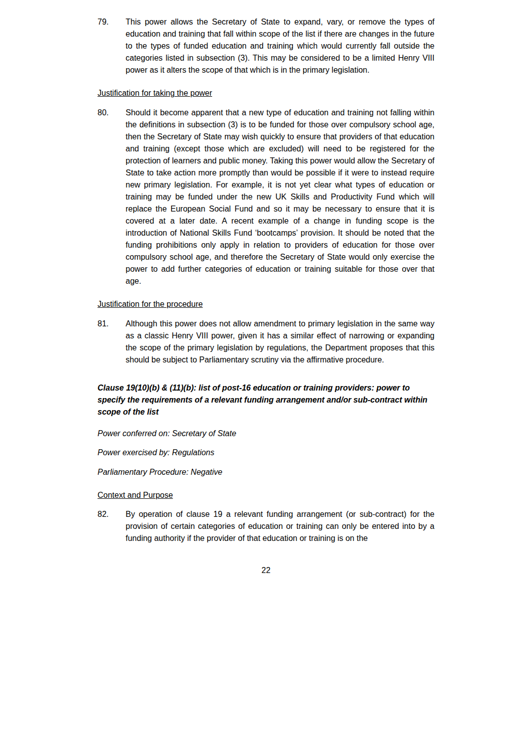79. This power allows the Secretary of State to expand, vary, or remove the types of education and training that fall within scope of the list if there are changes in the future to the types of funded education and training which would currently fall outside the categories listed in subsection (3). This may be considered to be a limited Henry VIII power as it alters the scope of that which is in the primary legislation.
Justification for taking the power
80. Should it become apparent that a new type of education and training not falling within the definitions in subsection (3) is to be funded for those over compulsory school age, then the Secretary of State may wish quickly to ensure that providers of that education and training (except those which are excluded) will need to be registered for the protection of learners and public money. Taking this power would allow the Secretary of State to take action more promptly than would be possible if it were to instead require new primary legislation. For example, it is not yet clear what types of education or training may be funded under the new UK Skills and Productivity Fund which will replace the European Social Fund and so it may be necessary to ensure that it is covered at a later date. A recent example of a change in funding scope is the introduction of National Skills Fund ‘bootcamps’ provision. It should be noted that the funding prohibitions only apply in relation to providers of education for those over compulsory school age, and therefore the Secretary of State would only exercise the power to add further categories of education or training suitable for those over that age.
Justification for the procedure
81. Although this power does not allow amendment to primary legislation in the same way as a classic Henry VIII power, given it has a similar effect of narrowing or expanding the scope of the primary legislation by regulations, the Department proposes that this should be subject to Parliamentary scrutiny via the affirmative procedure.
Clause 19(10)(b) & (11)(b): list of post-16 education or training providers: power to specify the requirements of a relevant funding arrangement and/or sub-contract within scope of the list
Power conferred on: Secretary of State
Power exercised by: Regulations
Parliamentary Procedure: Negative
Context and Purpose
82. By operation of clause 19 a relevant funding arrangement (or sub-contract) for the provision of certain categories of education or training can only be entered into by a funding authority if the provider of that education or training is on the
22